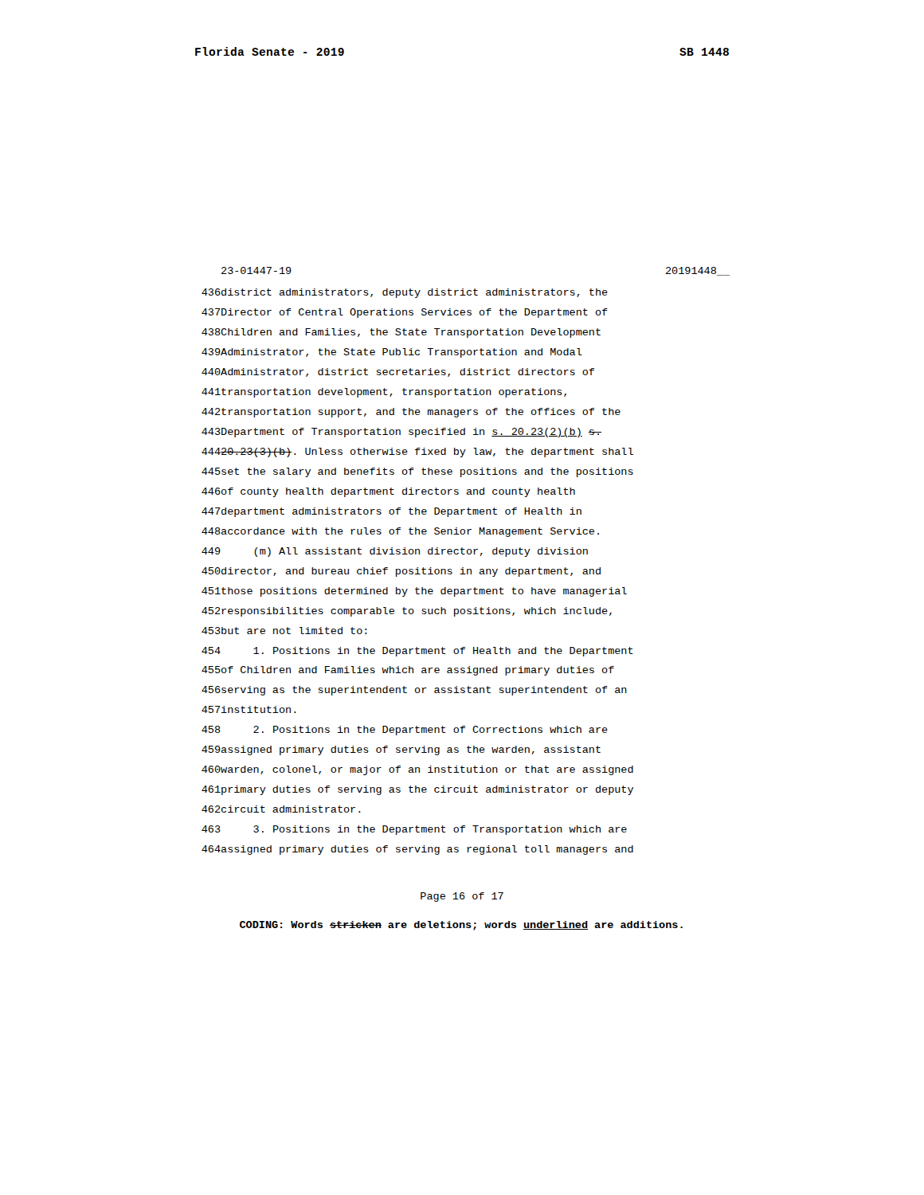Florida Senate - 2019
SB 1448
23-01447-19
20191448__
| 436 | district administrators, deputy district administrators, the |
| 437 | Director of Central Operations Services of the Department of |
| 438 | Children and Families, the State Transportation Development |
| 439 | Administrator, the State Public Transportation and Modal |
| 440 | Administrator, district secretaries, district directors of |
| 441 | transportation development, transportation operations, |
| 442 | transportation support, and the managers of the offices of the |
| 443 | Department of Transportation specified in s. 20.23(2)(b) s. |
| 444 | 20.23(3)(b) . Unless otherwise fixed by law, the department shall |
| 445 | set the salary and benefits of these positions and the positions |
| 446 | of county health department directors and county health |
| 447 | department administrators of the Department of Health in |
| 448 | accordance with the rules of the Senior Management Service. |
| 449 | (m) All assistant division director, deputy division |
| 450 | director, and bureau chief positions in any department, and |
| 451 | those positions determined by the department to have managerial |
| 452 | responsibilities comparable to such positions, which include, |
| 453 | but are not limited to: |
| 454 | 1. Positions in the Department of Health and the Department |
| 455 | of Children and Families which are assigned primary duties of |
| 456 | serving as the superintendent or assistant superintendent of an |
| 457 | institution. |
| 458 | 2. Positions in the Department of Corrections which are |
| 459 | assigned primary duties of serving as the warden, assistant |
| 460 | warden, colonel, or major of an institution or that are assigned |
| 461 | primary duties of serving as the circuit administrator or deputy |
| 462 | circuit administrator. |
| 463 | 3. Positions in the Department of Transportation which are |
| 464 | assigned primary duties of serving as regional toll managers and |
Page 16 of 17
CODING: Words stricken are deletions; words underlined are additions.